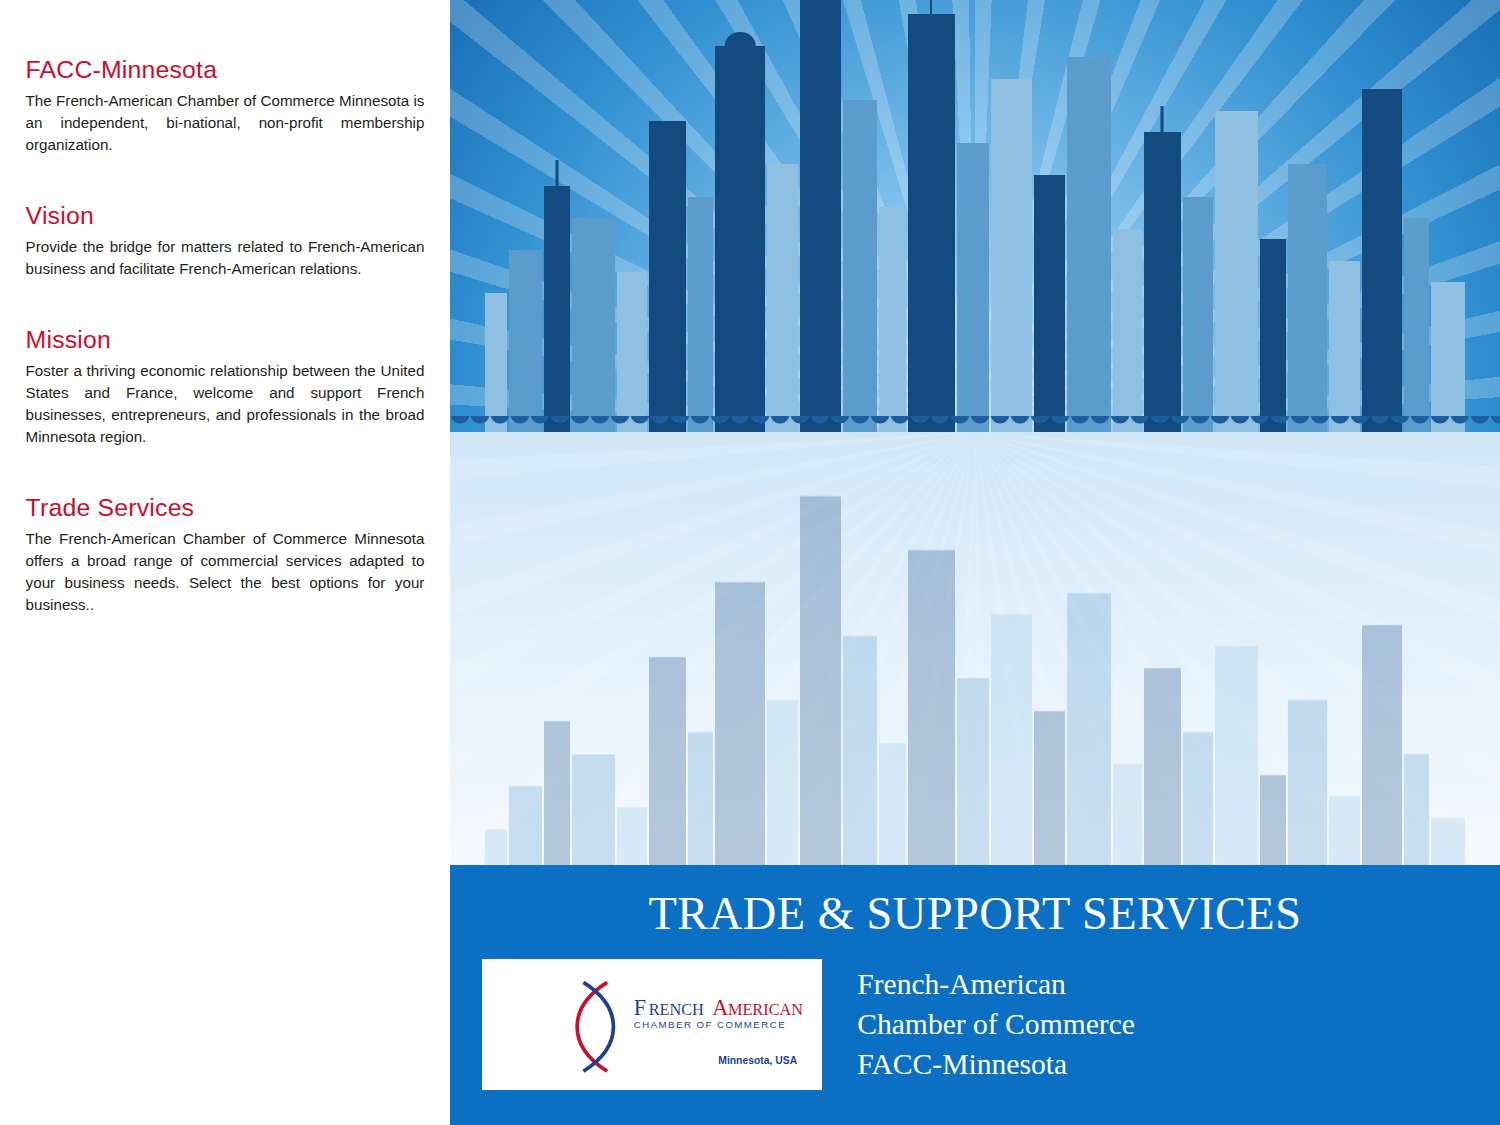FACC-Minnesota
The French-American Chamber of Commerce Minnesota is an independent, bi-national, non-profit membership organization.
Vision
Provide the bridge for matters related to French-American business and facilitate French-American relations.
Mission
Foster a thriving economic relationship between the United States and France, welcome and support French businesses, entrepreneurs, and professionals in the broad Minnesota region.
Trade Services
The French-American Chamber of Commerce Minnesota offers a broad range of commercial services adapted to your business needs. Select the best options for your business..
TRADE & SUPPORT SERVICES
French American Chamber of Commerce — Minnesota, USA F RENCH A MERICAN CHAMBER OF COMMERCE Minnesota, USA
French-American
Chamber of Commerce
FACC-Minnesota